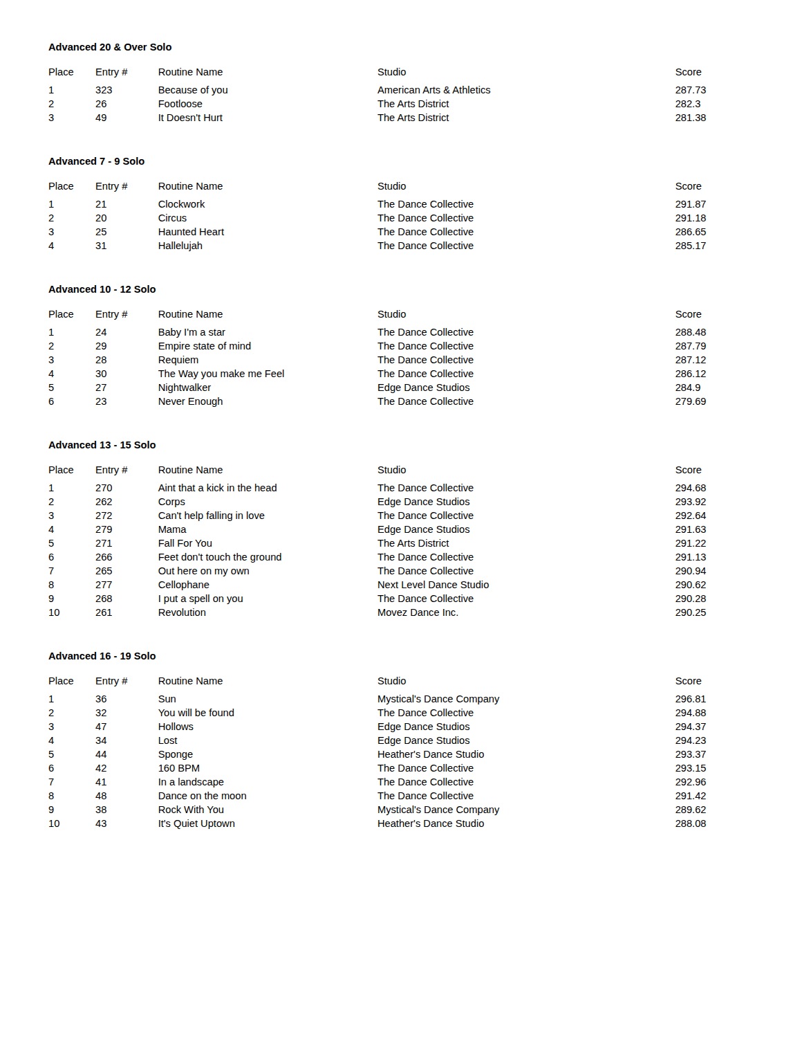Advanced 20 & Over Solo
| Place | Entry # | Routine Name | Studio | Score |
| --- | --- | --- | --- | --- |
| 1 | 323 | Because of you | American Arts & Athletics | 287.73 |
| 2 | 26 | Footloose | The Arts District | 282.3 |
| 3 | 49 | It Doesn't Hurt | The Arts District | 281.38 |
Advanced 7 - 9 Solo
| Place | Entry # | Routine Name | Studio | Score |
| --- | --- | --- | --- | --- |
| 1 | 21 | Clockwork | The Dance Collective | 291.87 |
| 2 | 20 | Circus | The Dance Collective | 291.18 |
| 3 | 25 | Haunted Heart | The Dance Collective | 286.65 |
| 4 | 31 | Hallelujah | The Dance Collective | 285.17 |
Advanced 10 - 12 Solo
| Place | Entry # | Routine Name | Studio | Score |
| --- | --- | --- | --- | --- |
| 1 | 24 | Baby I'm a star | The Dance Collective | 288.48 |
| 2 | 29 | Empire state of mind | The Dance Collective | 287.79 |
| 3 | 28 | Requiem | The Dance Collective | 287.12 |
| 4 | 30 | The Way you make me Feel | The Dance Collective | 286.12 |
| 5 | 27 | Nightwalker | Edge Dance Studios | 284.9 |
| 6 | 23 | Never Enough | The Dance Collective | 279.69 |
Advanced 13 - 15 Solo
| Place | Entry # | Routine Name | Studio | Score |
| --- | --- | --- | --- | --- |
| 1 | 270 | Aint that a kick in the head | The Dance Collective | 294.68 |
| 2 | 262 | Corps | Edge Dance Studios | 293.92 |
| 3 | 272 | Can't help falling in love | The Dance Collective | 292.64 |
| 4 | 279 | Mama | Edge Dance Studios | 291.63 |
| 5 | 271 | Fall For You | The Arts District | 291.22 |
| 6 | 266 | Feet don't touch the ground | The Dance Collective | 291.13 |
| 7 | 265 | Out here on my own | The Dance Collective | 290.94 |
| 8 | 277 | Cellophane | Next Level Dance Studio | 290.62 |
| 9 | 268 | I put a spell on you | The Dance Collective | 290.28 |
| 10 | 261 | Revolution | Movez Dance Inc. | 290.25 |
Advanced 16 - 19 Solo
| Place | Entry # | Routine Name | Studio | Score |
| --- | --- | --- | --- | --- |
| 1 | 36 | Sun | Mystical's Dance Company | 296.81 |
| 2 | 32 | You will be found | The Dance Collective | 294.88 |
| 3 | 47 | Hollows | Edge Dance Studios | 294.37 |
| 4 | 34 | Lost | Edge Dance Studios | 294.23 |
| 5 | 44 | Sponge | Heather's Dance Studio | 293.37 |
| 6 | 42 | 160 BPM | The Dance Collective | 293.15 |
| 7 | 41 | In a landscape | The Dance Collective | 292.96 |
| 8 | 48 | Dance on the moon | The Dance Collective | 291.42 |
| 9 | 38 | Rock With You | Mystical's Dance Company | 289.62 |
| 10 | 43 | It's Quiet Uptown | Heather's Dance Studio | 288.08 |